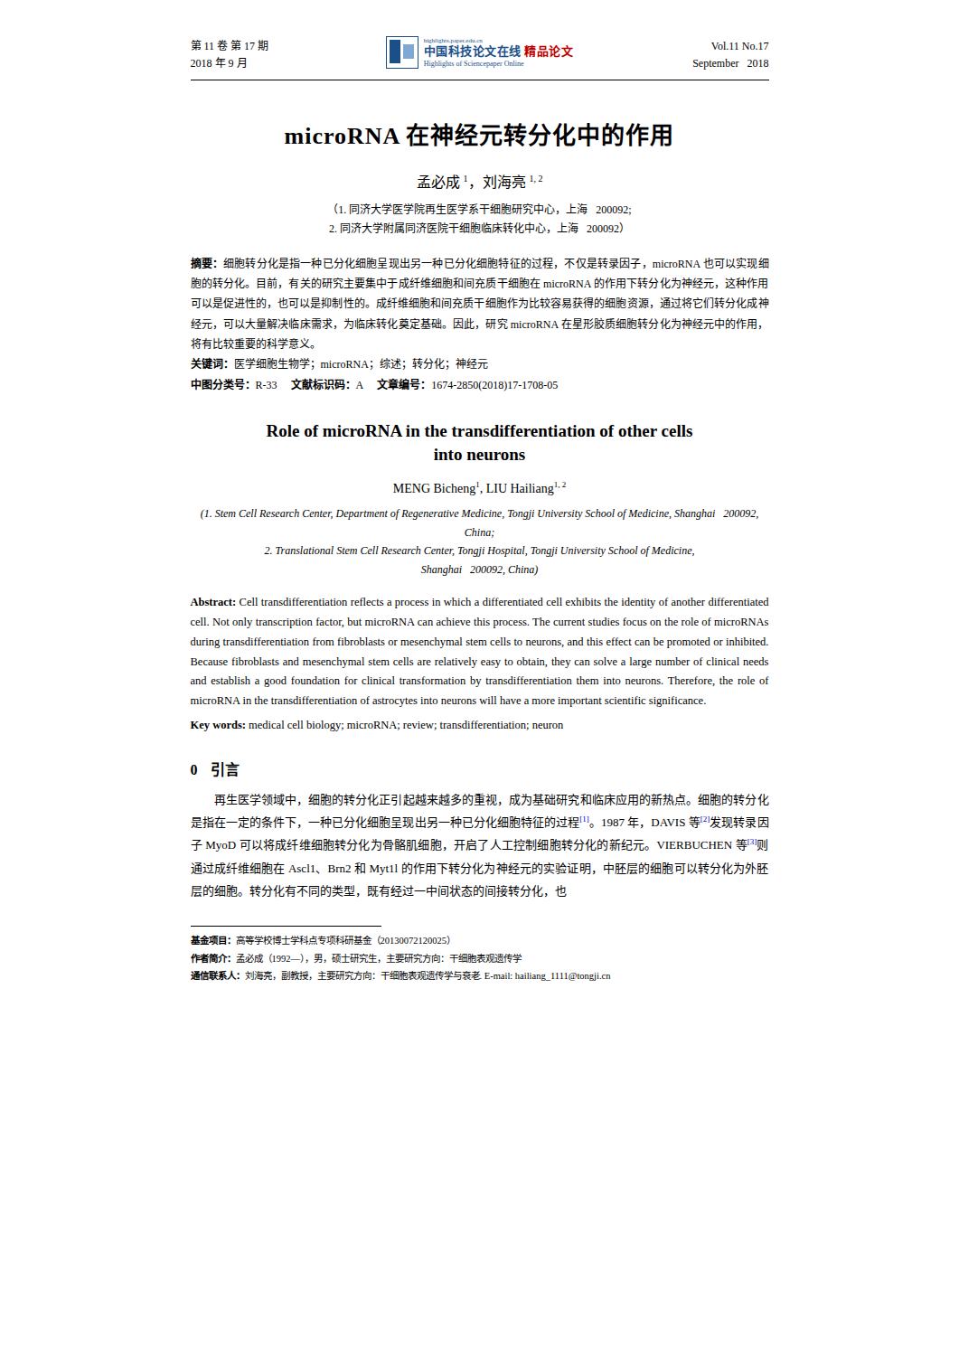第 11 卷 第 17 期
2018 年 9 月
highlights.paper.edu.cn
中国科技论文在线 精品论文
Highlights of Sciencepaper Online
Vol.11 No.17
September 2018
microRNA 在神经元转分化中的作用
孟必成 1，刘海亮 1, 2
（1. 同济大学医学院再生医学系干细胞研究中心，上海 200092;
2. 同济大学附属同济医院干细胞临床转化中心，上海 200092）
摘要：细胞转分化是指一种已分化细胞呈现出另一种已分化细胞特征的过程，不仅是转录因子，microRNA 也可以实现细胞的转分化。目前，有关的研究主要集中于成纤维细胞和间充质干细胞在 microRNA 的作用下转分化为神经元，这种作用可以是促进性的，也可以是抑制性的。成纤维细胞和间充质干细胞作为比较容易获得的细胞资源，通过将它们转分化成神经元，可以大量解决临床需求，为临床转化奠定基础。因此，研究 microRNA 在星形胶质细胞转分化为神经元中的作用，将有比较重要的科学意义。
关键词：医学细胞生物学；microRNA；综述；转分化；神经元
中图分类号：R-33 文献标识码：A 文章编号：1674-2850(2018)17-1708-05
Role of microRNA in the transdifferentiation of other cells
into neurons
MENG Bicheng1, LIU Hailiang1, 2
(1. Stem Cell Research Center, Department of Regenerative Medicine, Tongji University School of Medicine, Shanghai 200092, China;
2. Translational Stem Cell Research Center, Tongji Hospital, Tongji University School of Medicine,
Shanghai 200092, China)
Abstract: Cell transdifferentiation reflects a process in which a differentiated cell exhibits the identity of another differentiated cell. Not only transcription factor, but microRNA can achieve this process. The current studies focus on the role of microRNAs during transdifferentiation from fibroblasts or mesenchymal stem cells to neurons, and this effect can be promoted or inhibited. Because fibroblasts and mesenchymal stem cells are relatively easy to obtain, they can solve a large number of clinical needs and establish a good foundation for clinical transformation by transdifferentiation them into neurons. Therefore, the role of microRNA in the transdifferentiation of astrocytes into neurons will have a more important scientific significance.
Key words: medical cell biology; microRNA; review; transdifferentiation; neuron
0引言
再生医学领域中，细胞的转分化正引起越来越多的重视，成为基础研究和临床应用的新热点。细胞的转分化是指在一定的条件下，一种已分化细胞呈现出另一种已分化细胞特征的过程[1]。1987 年，DAVIS 等[2]发现转录因子 MyoD 可以将成纤维细胞转分化为骨骼肌细胞，开启了人工控制细胞转分化的新纪元。VIERBUCHEN 等[3]则通过成纤维细胞在 Ascl1、Brn2 和 Myt1l 的作用下转分化为神经元的实验证明，中胚层的细胞可以转分化为外胚层的细胞。转分化有不同的类型，既有经过一中间状态的间接转分化，也
基金项目：高等学校博士学科点专项科研基金（20130072120025）
作者简介：孟必成（1992—），男，硕士研究生，主要研究方向：干细胞表观遗传学
通信联系人：刘海亮，副教授，主要研究方向：干细胞表观遗传学与衰老. E-mail: hailiang_1111@tongji.cn